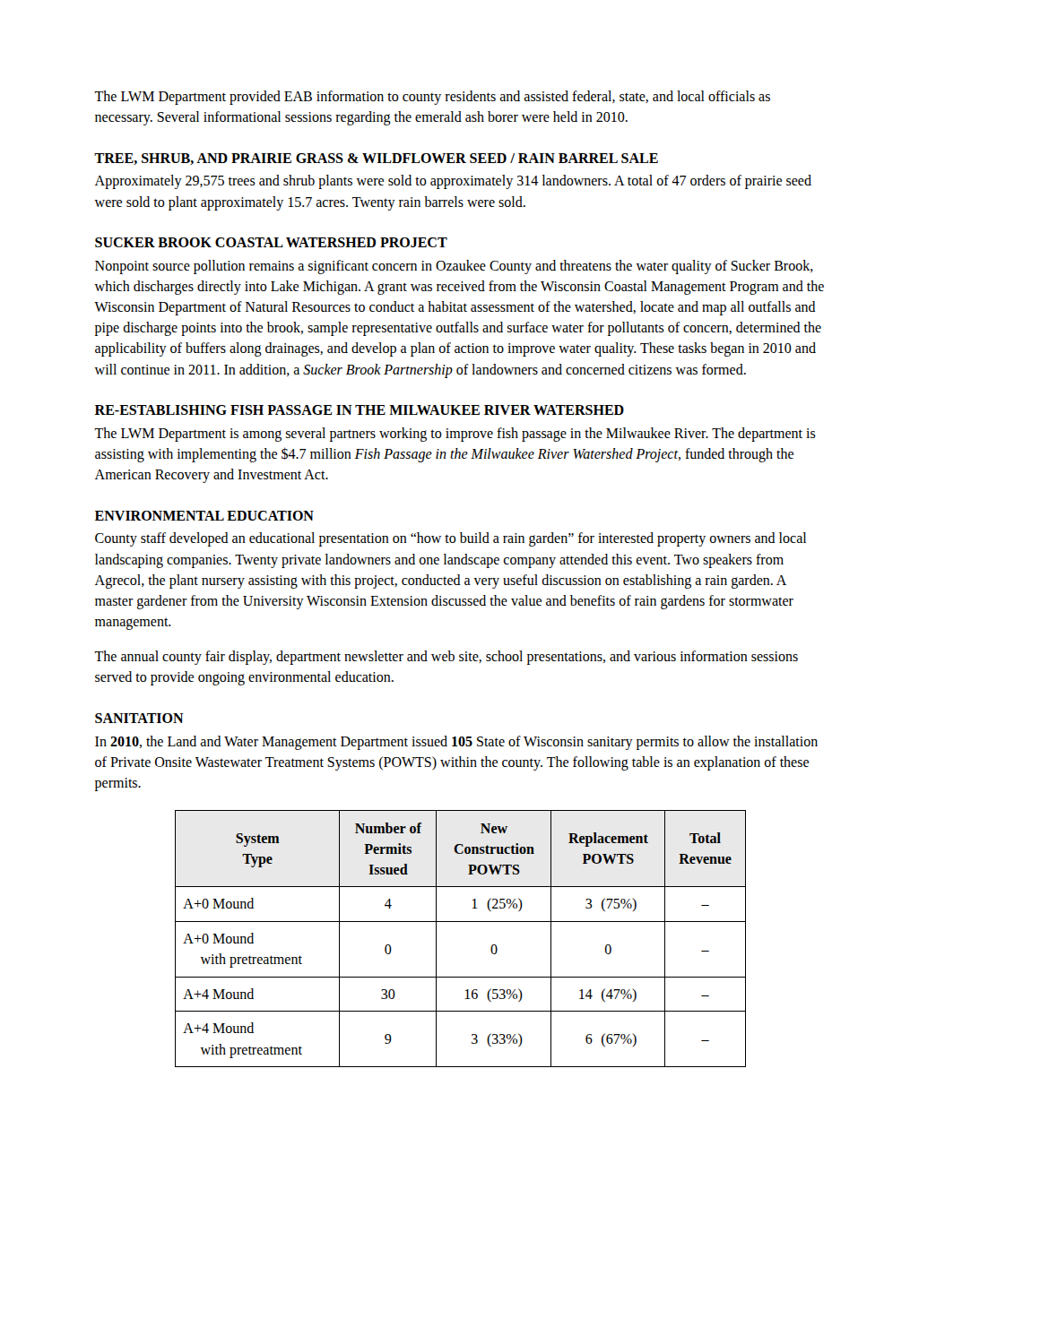The LWM Department provided EAB information to county residents and assisted federal, state, and local officials as necessary. Several informational sessions regarding the emerald ash borer were held in 2010.
Tree, Shrub, and Prairie Grass & Wildflower Seed / Rain Barrel Sale
Approximately 29,575 trees and shrub plants were sold to approximately 314 landowners. A total of 47 orders of prairie seed were sold to plant approximately 15.7 acres. Twenty rain barrels were sold.
Sucker Brook Coastal Watershed Project
Nonpoint source pollution remains a significant concern in Ozaukee County and threatens the water quality of Sucker Brook, which discharges directly into Lake Michigan. A grant was received from the Wisconsin Coastal Management Program and the Wisconsin Department of Natural Resources to conduct a habitat assessment of the watershed, locate and map all outfalls and pipe discharge points into the brook, sample representative outfalls and surface water for pollutants of concern, determined the applicability of buffers along drainages, and develop a plan of action to improve water quality. These tasks began in 2010 and will continue in 2011. In addition, a Sucker Brook Partnership of landowners and concerned citizens was formed.
Re-establishing Fish Passage in the Milwaukee River Watershed
The LWM Department is among several partners working to improve fish passage in the Milwaukee River. The department is assisting with implementing the $4.7 million Fish Passage in the Milwaukee River Watershed Project, funded through the American Recovery and Investment Act.
Environmental Education
County staff developed an educational presentation on “how to build a rain garden” for interested property owners and local landscaping companies. Twenty private landowners and one landscape company attended this event. Two speakers from Agrecol, the plant nursery assisting with this project, conducted a very useful discussion on establishing a rain garden. A master gardener from the University Wisconsin Extension discussed the value and benefits of rain gardens for stormwater management.
The annual county fair display, department newsletter and web site, school presentations, and various information sessions served to provide ongoing environmental education.
Sanitation
In 2010, the Land and Water Management Department issued 105 State of Wisconsin sanitary permits to allow the installation of Private Onsite Wastewater Treatment Systems (POWTS) within the county. The following table is an explanation of these permits.
| System Type | Number of Permits Issued | New Construction POWTS | Replacement POWTS | Total Revenue |
| --- | --- | --- | --- | --- |
| A+0 Mound | 4 | 1 (25%) | 3 (75%) | – |
| A+0 Mound with pretreatment | 0 | 0 | 0 | – |
| A+4 Mound | 30 | 16 (53%) | 14 (47%) | – |
| A+4 Mound with pretreatment | 9 | 3 (33%) | 6 (67%) | – |